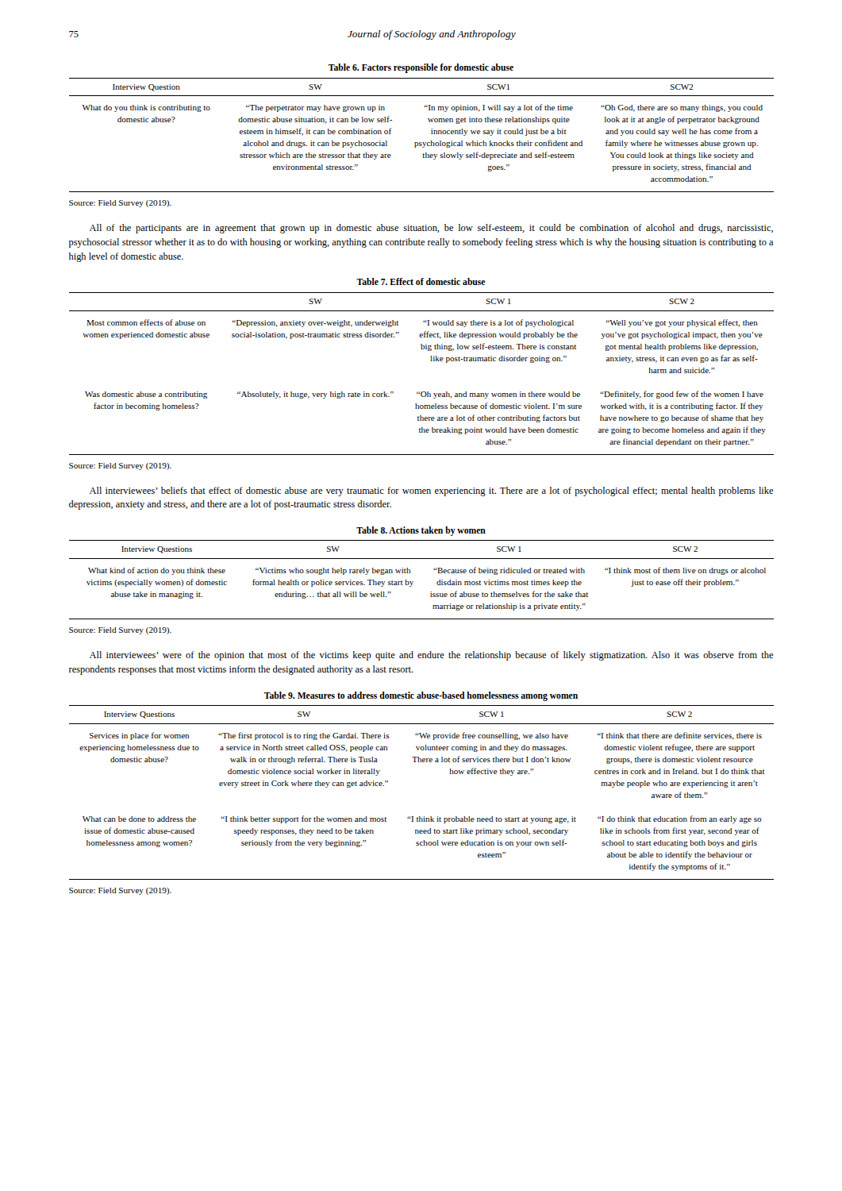75
Journal of Sociology and Anthropology
Table 6. Factors responsible for domestic abuse
| Interview Question | SW | SCW1 | SCW2 |
| --- | --- | --- | --- |
| What do you think is contributing to domestic abuse? | “The perpetrator may have grown up in domestic abuse situation, it can be low self-esteem in himself, it can be combination of alcohol and drugs. it can be psychosocial stressor which are the stressor that they are environmental stressor.” | “In my opinion, I will say a lot of the time women get into these relationships quite innocently we say it could just be a bit psychological which knocks their confident and they slowly self-depreciate and self-esteem goes.” | “Oh God, there are so many things, you could look at it at angle of perpetrator background and you could say well he has come from a family where he witnesses abuse grown up. You could look at things like society and pressure in society, stress, financial and accommodation.” |
Source: Field Survey (2019).
All of the participants are in agreement that grown up in domestic abuse situation, be low self-esteem, it could be combination of alcohol and drugs, narcissistic, psychosocial stressor whether it as to do with housing or working, anything can contribute really to somebody feeling stress which is why the housing situation is contributing to a high level of domestic abuse.
Table 7. Effect of domestic abuse
| | SW | SCW 1 | SCW 2 |
| --- | --- | --- | --- |
| Most common effects of abuse on women experienced domestic abuse | “Depression, anxiety over-weight, underweight social-isolation, post-traumatic stress disorder.” | “I would say there is a lot of psychological effect, like depression would probably be the big thing, low self-esteem. There is constant like post-traumatic disorder going on.” | “Well you’ve got your physical effect, then you’ve got psychological impact, then you’ve got mental health problems like depression, anxiety, stress, it can even go as far as self-harm and suicide.” |
| Was domestic abuse a contributing factor in becoming homeless? | “Absolutely, it huge, very high rate in cork.” | “Oh yeah, and many women in there would be homeless because of domestic violent. I’m sure there are a lot of other contributing factors but the breaking point would have been domestic abuse.” | “Definitely, for good few of the women I have worked with, it is a contributing factor. If they have nowhere to go because of shame that hey are going to become homeless and again if they are financial dependant on their partner.” |
Source: Field Survey (2019).
All interviewees’ beliefs that effect of domestic abuse are very traumatic for women experiencing it. There are a lot of psychological effect; mental health problems like depression, anxiety and stress, and there are a lot of post-traumatic stress disorder.
Table 8. Actions taken by women
| Interview Questions | SW | SCW 1 | SCW 2 |
| --- | --- | --- | --- |
| What kind of action do you think these victims (especially women) of domestic abuse take in managing it. | “Victims who sought help rarely began with formal health or police services. They start by enduring… that all will be well.” | “Because of being ridiculed or treated with disdain most victims most times keep the issue of abuse to themselves for the sake that marriage or relationship is a private entity.” | “I think most of them live on drugs or alcohol just to ease off their problem.” |
Source: Field Survey (2019).
All interviewees’ were of the opinion that most of the victims keep quite and endure the relationship because of likely stigmatization. Also it was observe from the respondents responses that most victims inform the designated authority as a last resort.
Table 9. Measures to address domestic abuse-based homelessness among women
| Interview Questions | SW | SCW 1 | SCW 2 |
| --- | --- | --- | --- |
| Services in place for women experiencing homelessness due to domestic abuse? | “The first protocol is to ring the Gardaí. There is a service in North street called OSS, people can walk in or through referral. There is Tusla domestic violence social worker in literally every street in Cork where they can get advice.” | “We provide free counselling, we also have volunteer coming in and they do massages. There a lot of services there but I don’t know how effective they are.” | “I think that there are definite services, there is domestic violent refugee, there are support groups, there is domestic violent resource centres in cork and in Ireland. but I do think that maybe people who are experiencing it aren’t aware of them.” |
| What can be done to address the issue of domestic abuse-caused homelessness among women? | “I think better support for the women and most speedy responses, they need to be taken seriously from the very beginning.” | “I think it probable need to start at young age, it need to start like primary school, secondary school were education is on your own self-esteem” | “I do think that education from an early age so like in schools from first year, second year of school to start educating both boys and girls about be able to identify the behaviour or identify the symptoms of it.” |
Source: Field Survey (2019).